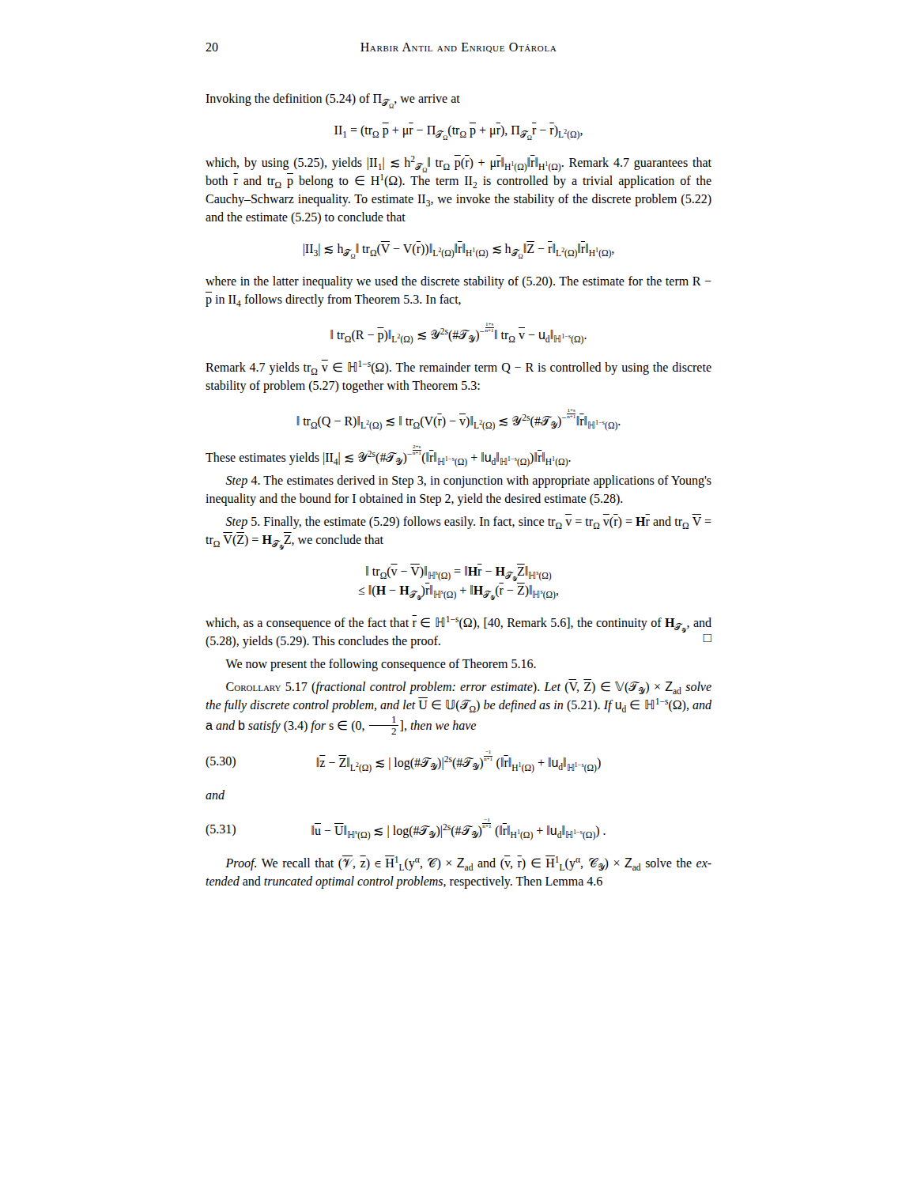20 Harbir Antil and Enrique Otárola
Invoking the definition (5.24) of Π𝒯Ω, we arrive at
II1 = (trΩ p + μr − Π𝒯Ω(trΩ p + μr), Π𝒯Ωr − r)L2(Ω),
which, by using (5.25), yields |II1| ≲ h2𝒯Ω‖ trΩ p(r) + μr‖H1(Ω)‖r‖H1(Ω). Remark 4.7 guarantees that both r and trΩ p belong to ∈ H1(Ω). The term II2 is controlled by a trivial application of the Cauchy–Schwarz inequality. To estimate II3, we invoke the stability of the discrete problem (5.22) and the estimate (5.25) to conclude that
|II3| ≲ h𝒯Ω‖ trΩ(V − V(r))‖L2(Ω)‖r‖H1(Ω) ≲ h𝒯Ω‖Z − r‖L2(Ω)‖r‖H1(Ω),
where in the latter inequality we used the discrete stability of (5.20). The estimate for the term R − p in II4 follows directly from Theorem 5.3. In fact,
‖ trΩ(R − p)‖L2(Ω) ≲ 𝒴2s(#𝒯𝒴)−1+s n+1‖ trΩ v − ud‖ℍ1−s(Ω).
Remark 4.7 yields trΩ v ∈ ℍ1−s(Ω). The remainder term Q − R is controlled by using the discrete stability of problem (5.27) together with Theorem 5.3:
‖ trΩ(Q − R)‖L2(Ω) ≲ ‖ trΩ(V(r) − v)‖L2(Ω) ≲ 𝒴2s(#𝒯𝒴)−1+s n+1‖r‖ℍ1−s(Ω).
These estimates yields |II4| ≲ 𝒴2s(#𝒯𝒴)−2+s n+1(‖r‖ℍ1−s(Ω) + ‖ud‖ℍ1−s(Ω))‖r‖H1(Ω).
Step 4. The estimates derived in Step 3, in conjunction with appropriate applications of Young's inequality and the bound for I obtained in Step 2, yield the desired estimate (5.28).
Step 5. Finally, the estimate (5.29) follows easily. In fact, since trΩ v = trΩ v(r) = Hr and trΩ V = trΩ V(Z) = H𝒯𝒴Z, we conclude that
‖ trΩ(v − V)‖ℍs(Ω) = ‖Hr − H𝒯𝒴Z‖ℍs(Ω)
≤ ‖(H − H𝒯𝒴)r‖ℍs(Ω) + ‖H𝒯𝒴(r − Z)‖ℍs(Ω),
which, as a consequence of the fact that r ∈ ℍ1−s(Ω), [40, Remark 5.6], the continuity of H𝒯𝒴, and (5.28), yields (5.29). This concludes the proof. □
We now present the following consequence of Theorem 5.16.
Corollary 5.17 (fractional control problem: error estimate). Let (V, Z) ∈ 𝕍(𝒯𝒴) × Zad solve the fully discrete control problem, and let U ∈ 𝕌(𝒯Ω) be defined as in (5.21). If ud ∈ ℍ1−s(Ω), and a and b satisfy (3.4) for s ∈ (0, 12], then we have
(5.30) ‖z − Z‖L2(Ω) ≲ | log(#𝒯𝒴)|2s(#𝒯𝒴)−1 n+1 (‖r‖H1(Ω) + ‖ud‖ℍ1−s(Ω))
and
(5.31) ‖u − U‖ℍs(Ω) ≲ | log(#𝒯𝒴)|2s(#𝒯𝒴)−1 n+1 (‖r‖H1(Ω) + ‖ud‖ℍ1−s(Ω)) .
Proof. We recall that (𝒱, z) ∈ H1L(yα, 𝒞) × Zad and (v, r) ∈ H1L(yα, 𝒞𝒴) × Zad solve the extended and truncated optimal control problems, respectively. Then Lemma 4.6